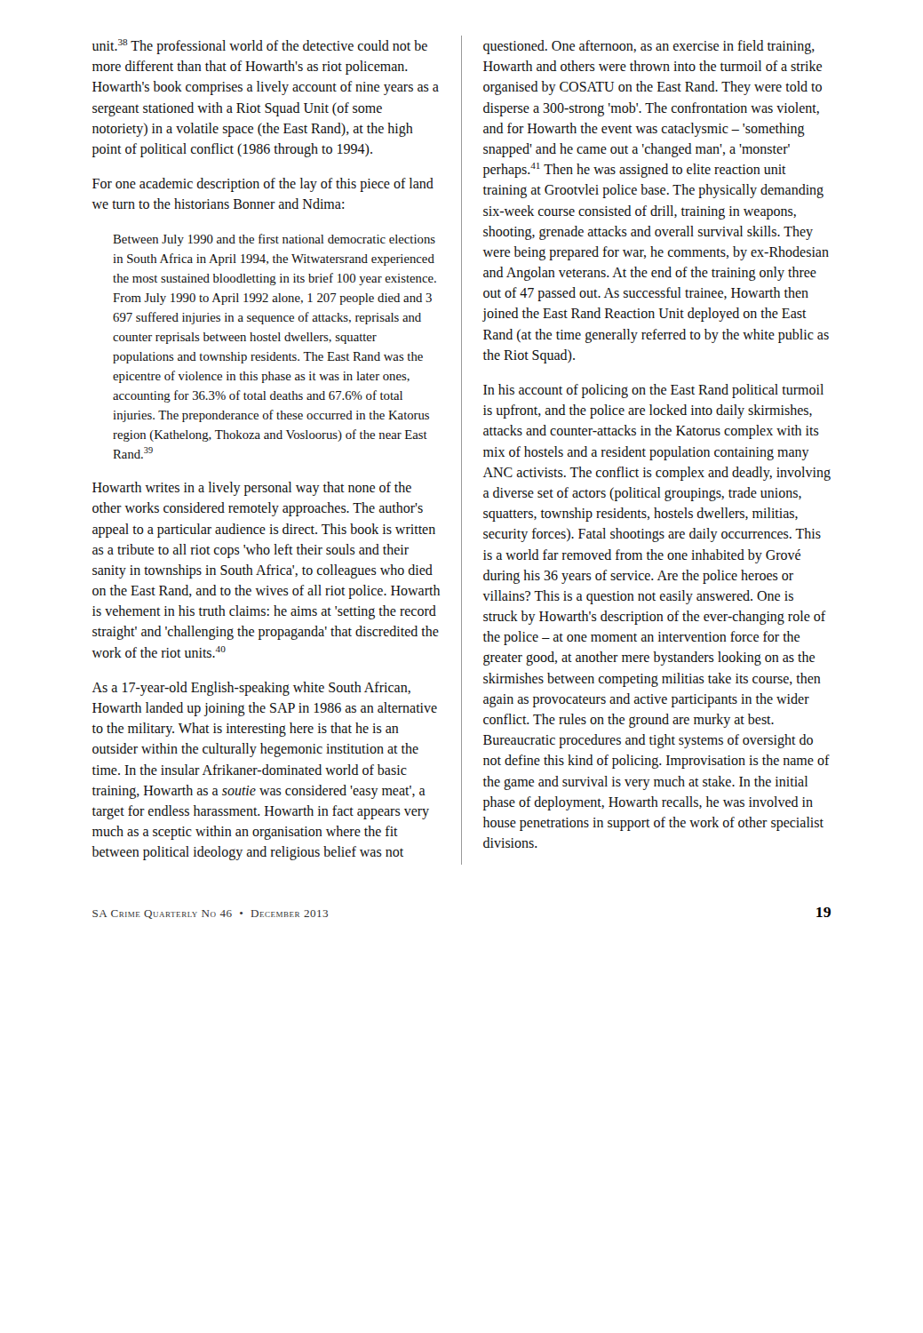unit.38 The professional world of the detective could not be more different than that of Howarth's as riot policeman. Howarth's book comprises a lively account of nine years as a sergeant stationed with a Riot Squad Unit (of some notoriety) in a volatile space (the East Rand), at the high point of political conflict (1986 through to 1994).
For one academic description of the lay of this piece of land we turn to the historians Bonner and Ndima:
Between July 1990 and the first national democratic elections in South Africa in April 1994, the Witwatersrand experienced the most sustained bloodletting in its brief 100 year existence. From July 1990 to April 1992 alone, 1 207 people died and 3 697 suffered injuries in a sequence of attacks, reprisals and counter reprisals between hostel dwellers, squatter populations and township residents. The East Rand was the epicentre of violence in this phase as it was in later ones, accounting for 36.3% of total deaths and 67.6% of total injuries. The preponderance of these occurred in the Katorus region (Kathelong, Thokoza and Vosloorus) of the near East Rand.39
Howarth writes in a lively personal way that none of the other works considered remotely approaches. The author's appeal to a particular audience is direct. This book is written as a tribute to all riot cops 'who left their souls and their sanity in townships in South Africa', to colleagues who died on the East Rand, and to the wives of all riot police. Howarth is vehement in his truth claims: he aims at 'setting the record straight' and 'challenging the propaganda' that discredited the work of the riot units.40
As a 17-year-old English-speaking white South African, Howarth landed up joining the SAP in 1986 as an alternative to the military. What is interesting here is that he is an outsider within the culturally hegemonic institution at the time. In the insular Afrikaner-dominated world of basic training, Howarth as a soutie was considered 'easy meat', a target for endless harassment. Howarth in fact appears very much as a sceptic within an organisation where the fit between political ideology and religious belief was not questioned. One afternoon, as an exercise in field training, Howarth and others were thrown into the turmoil of a strike organised by COSATU on the East Rand. They were told to disperse a 300-strong 'mob'. The confrontation was violent, and for Howarth the event was cataclysmic – 'something snapped' and he came out a 'changed man', a 'monster' perhaps.41 Then he was assigned to elite reaction unit training at Grootvlei police base. The physically demanding six-week course consisted of drill, training in weapons, shooting, grenade attacks and overall survival skills. They were being prepared for war, he comments, by ex-Rhodesian and Angolan veterans. At the end of the training only three out of 47 passed out. As successful trainee, Howarth then joined the East Rand Reaction Unit deployed on the East Rand (at the time generally referred to by the white public as the Riot Squad).
In his account of policing on the East Rand political turmoil is upfront, and the police are locked into daily skirmishes, attacks and counter-attacks in the Katorus complex with its mix of hostels and a resident population containing many ANC activists. The conflict is complex and deadly, involving a diverse set of actors (political groupings, trade unions, squatters, township residents, hostels dwellers, militias, security forces). Fatal shootings are daily occurrences. This is a world far removed from the one inhabited by Grové during his 36 years of service. Are the police heroes or villains? This is a question not easily answered. One is struck by Howarth's description of the ever-changing role of the police – at one moment an intervention force for the greater good, at another mere bystanders looking on as the skirmishes between competing militias take its course, then again as provocateurs and active participants in the wider conflict. The rules on the ground are murky at best. Bureaucratic procedures and tight systems of oversight do not define this kind of policing. Improvisation is the name of the game and survival is very much at stake. In the initial phase of deployment, Howarth recalls, he was involved in house penetrations in support of the work of other specialist divisions.
SA Crime Quarterly No 46 • December 2013 19